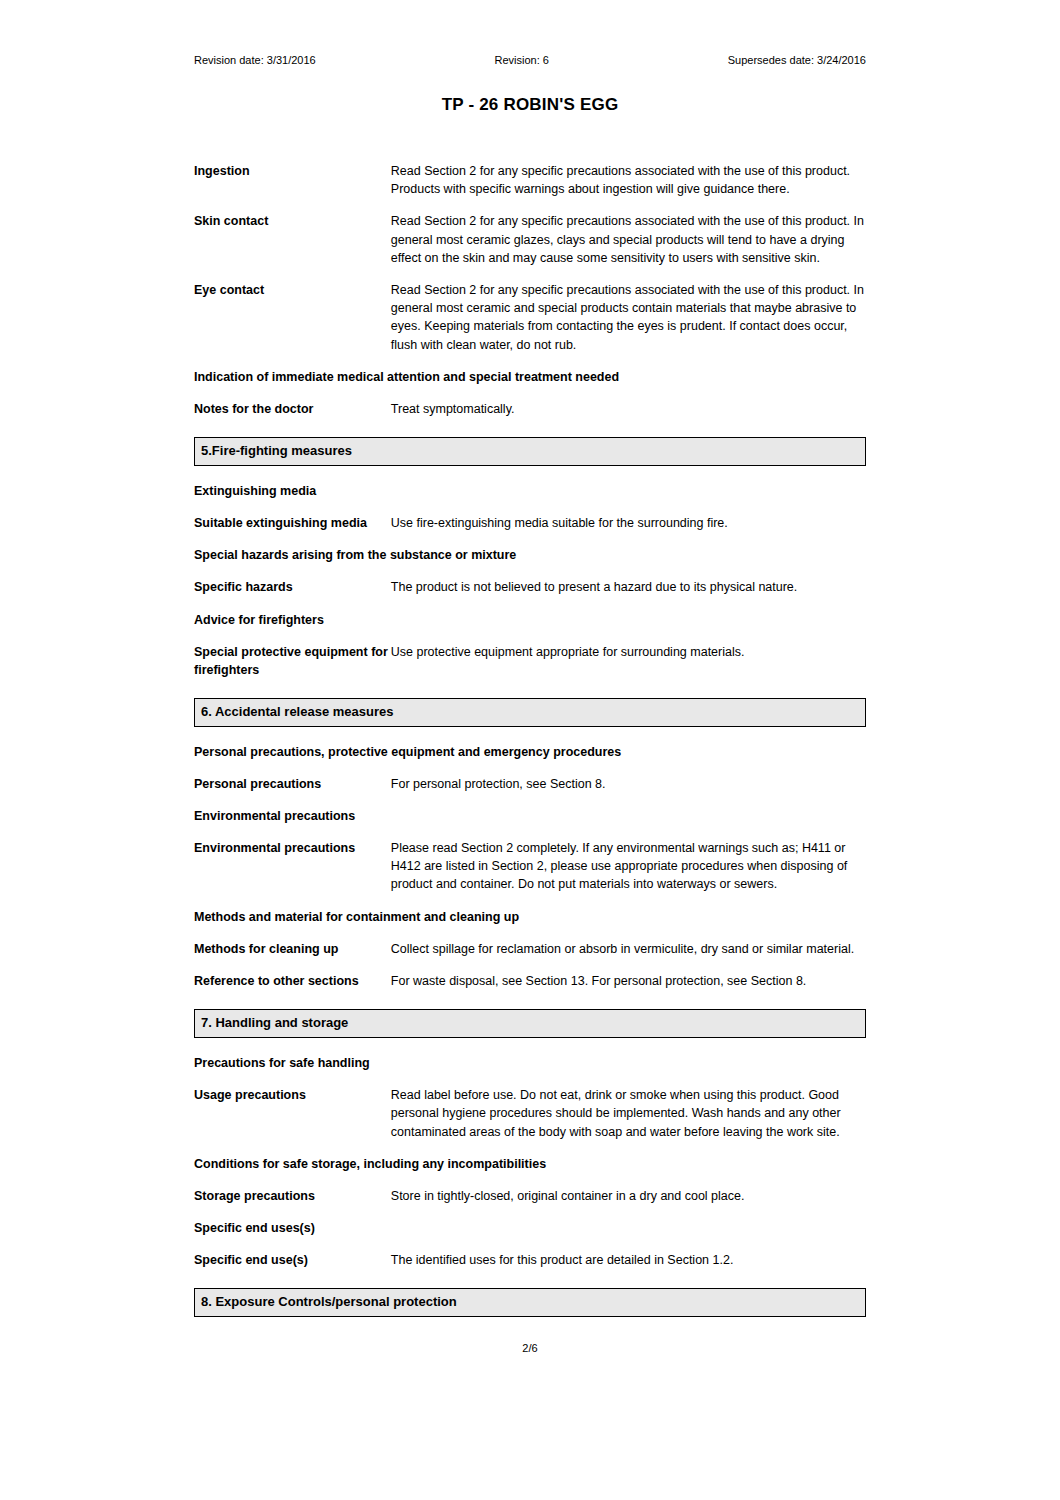Revision date: 3/31/2016 Revision: 6 Supersedes date: 3/24/2016
TP - 26 ROBIN'S EGG
| Ingestion | Read Section 2 for any specific precautions associated with the use of this product. Products with specific warnings about ingestion will give guidance there. |
| Skin contact | Read Section 2 for any specific precautions associated with the use of this product. In general most ceramic glazes, clays and special products will tend to have a drying effect on the skin and may cause some sensitivity to users with sensitive skin. |
| Eye contact | Read Section 2 for any specific precautions associated with the use of this product. In general most ceramic and special products contain materials that maybe abrasive to eyes. Keeping materials from contacting the eyes is prudent. If contact does occur, flush with clean water, do not rub. |
Indication of immediate medical attention and special treatment needed
| Notes for the doctor | Treat symptomatically. |
5.Fire-fighting measures
Extinguishing media
| Suitable extinguishing media | Use fire-extinguishing media suitable for the surrounding fire. |
Special hazards arising from the substance or mixture
| Specific hazards | The product is not believed to present a hazard due to its physical nature. |
Advice for firefighters
| Special protective equipment for firefighters | Use protective equipment appropriate for surrounding materials. |
6. Accidental release measures
Personal precautions, protective equipment and emergency procedures
| Personal precautions | For personal protection, see Section 8. |
Environmental precautions
| Environmental precautions | Please read Section 2 completely. If any environmental warnings such as; H411 or H412 are listed in Section 2, please use appropriate procedures when disposing of product and container. Do not put materials into waterways or sewers. |
Methods and material for containment and cleaning up
| Methods for cleaning up | Collect spillage for reclamation or absorb in vermiculite, dry sand or similar material. |
| Reference to other sections | For waste disposal, see Section 13. For personal protection, see Section 8. |
7. Handling and storage
Precautions for safe handling
| Usage precautions | Read label before use. Do not eat, drink or smoke when using this product. Good personal hygiene procedures should be implemented. Wash hands and any other contaminated areas of the body with soap and water before leaving the work site. |
Conditions for safe storage, including any incompatibilities
| Storage precautions | Store in tightly-closed, original container in a dry and cool place. |
Specific end uses(s)
| Specific end use(s) | The identified uses for this product are detailed in Section 1.2. |
8. Exposure Controls/personal protection
2/6